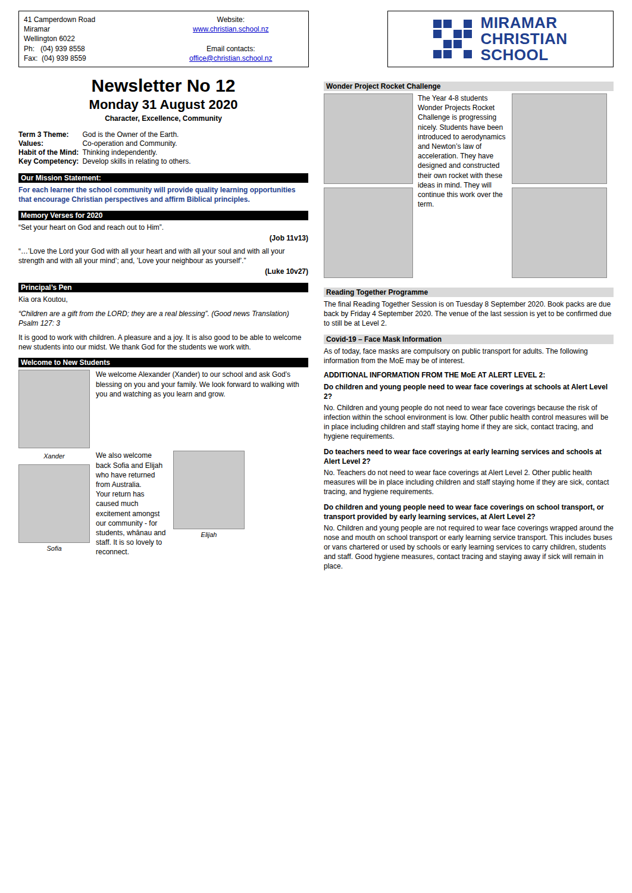| 41 Camperdown Road Miramar Wellington 6022 | Website: www.christian.school.nz |
| Ph: (04) 939 8558 Fax: (04) 939 8559 | Email contacts: office@christian.school.nz |
MIRAMAR
CHRISTIAN
SCHOOL
Newsletter No 12
Monday 31 August 2020
Character, Excellence, Community
| Term 3 Theme: | God is the Owner of the Earth. |
| Values: | Co-operation and Community. |
| Habit of the Mind: | Thinking independently. |
| Key Competency: | Develop skills in relating to others. |
Our Mission Statement:
For each learner the school community will provide quality learning opportunities that encourage Christian perspectives and affirm Biblical principles.
Memory Verses for 2020
“Set your heart on God and reach out to Him”.
(Job 11v13)
“…’Love the Lord your God with all your heart and with all your soul and with all your strength and with all your mind’; and, ’Love your neighbour as yourself’.”
(Luke 10v27)
Principal’s Pen
Kia ora Koutou,
“Children are a gift from the LORD; they are a real blessing”. (Good news Translation) Psalm 127: 3
It is good to work with children. A pleasure and a joy. It is also good to be able to welcome new students into our midst. We thank God for the students we work with.
Welcome to New Students
We welcome Alexander (Xander) to our school and ask God’s blessing on you and your family. We look forward to walking with you and watching as you learn and grow.
Xander
Sofia
We also welcome back Sofia and Elijah who have returned from Australia.
Your return has caused much excitement amongst our community - for students, whānau and staff. It is so lovely to reconnect.
Elijah
Wonder Project Rocket Challenge
The Year 4-8 students Wonder Projects Rocket Challenge is progressing nicely. Students have been introduced to aerodynamics and Newton’s law of acceleration. They have designed and constructed their own rocket with these ideas in mind. They will continue this work over the term.
Reading Together Programme
The final Reading Together Session is on Tuesday 8 September 2020. Book packs are due back by Friday 4 September 2020. The venue of the last session is yet to be confirmed due to still be at Level 2.
Covid-19 – Face Mask Information
As of today, face masks are compulsory on public transport for adults. The following information from the MoE may be of interest.
ADDITIONAL INFORMATION FROM THE MoE AT ALERT LEVEL 2:
Do children and young people need to wear face coverings at schools at Alert Level 2?
No. Children and young people do not need to wear face coverings because the risk of infection within the school environment is low. Other public health control measures will be in place including children and staff staying home if they are sick, contact tracing, and hygiene requirements.
Do teachers need to wear face coverings at early learning services and schools at Alert Level 2?
No. Teachers do not need to wear face coverings at Alert Level 2. Other public health measures will be in place including children and staff staying home if they are sick, contact tracing, and hygiene requirements.
Do children and young people need to wear face coverings on school transport, or transport provided by early learning services, at Alert Level 2?
No. Children and young people are not required to wear face coverings wrapped around the nose and mouth on school transport or early learning service transport. This includes buses or vans chartered or used by schools or early learning services to carry children, students and staff. Good hygiene measures, contact tracing and staying away if sick will remain in place.